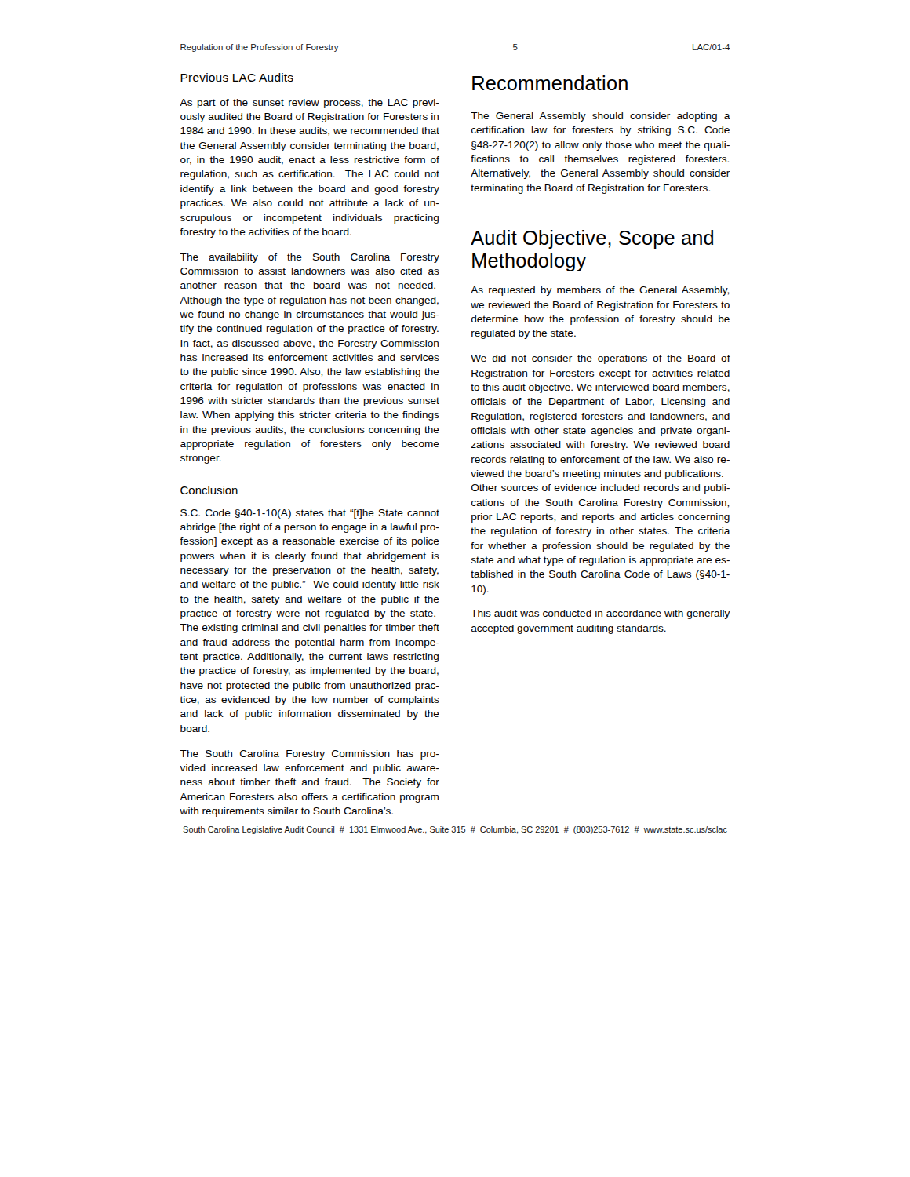Regulation of the Profession of Forestry
5
LAC/01-4
Previous LAC Audits
As part of the sunset review process, the LAC previously audited the Board of Registration for Foresters in 1984 and 1990. In these audits, we recommended that the General Assembly consider terminating the board, or, in the 1990 audit, enact a less restrictive form of regulation, such as certification. The LAC could not identify a link between the board and good forestry practices. We also could not attribute a lack of unscrupulous or incompetent individuals practicing forestry to the activities of the board.
The availability of the South Carolina Forestry Commission to assist landowners was also cited as another reason that the board was not needed. Although the type of regulation has not been changed, we found no change in circumstances that would justify the continued regulation of the practice of forestry. In fact, as discussed above, the Forestry Commission has increased its enforcement activities and services to the public since 1990. Also, the law establishing the criteria for regulation of professions was enacted in 1996 with stricter standards than the previous sunset law. When applying this stricter criteria to the findings in the previous audits, the conclusions concerning the appropriate regulation of foresters only become stronger.
Conclusion
S.C. Code §40-1-10(A) states that “[t]he State cannot abridge [the right of a person to engage in a lawful profession] except as a reasonable exercise of its police powers when it is clearly found that abridgement is necessary for the preservation of the health, safety, and welfare of the public.” We could identify little risk to the health, safety and welfare of the public if the practice of forestry were not regulated by the state. The existing criminal and civil penalties for timber theft and fraud address the potential harm from incompetent practice. Additionally, the current laws restricting the practice of forestry, as implemented by the board, have not protected the public from unauthorized practice, as evidenced by the low number of complaints and lack of public information disseminated by the board.
The South Carolina Forestry Commission has provided increased law enforcement and public awareness about timber theft and fraud. The Society for American Foresters also offers a certification program with requirements similar to South Carolina’s.
Recommendation
The General Assembly should consider adopting a certification law for foresters by striking S.C. Code §48-27-120(2) to allow only those who meet the qualifications to call themselves registered foresters. Alternatively, the General Assembly should consider terminating the Board of Registration for Foresters.
Audit Objective, Scope and Methodology
As requested by members of the General Assembly, we reviewed the Board of Registration for Foresters to determine how the profession of forestry should be regulated by the state.
We did not consider the operations of the Board of Registration for Foresters except for activities related to this audit objective. We interviewed board members, officials of the Department of Labor, Licensing and Regulation, registered foresters and landowners, and officials with other state agencies and private organizations associated with forestry. We reviewed board records relating to enforcement of the law. We also reviewed the board’s meeting minutes and publications. Other sources of evidence included records and publications of the South Carolina Forestry Commission, prior LAC reports, and reports and articles concerning the regulation of forestry in other states. The criteria for whether a profession should be regulated by the state and what type of regulation is appropriate are established in the South Carolina Code of Laws (§40-1-10).
This audit was conducted in accordance with generally accepted government auditing standards.
South Carolina Legislative Audit Council # 1331 Elmwood Ave., Suite 315 # Columbia, SC 29201 # (803)253-7612 # www.state.sc.us/sclac